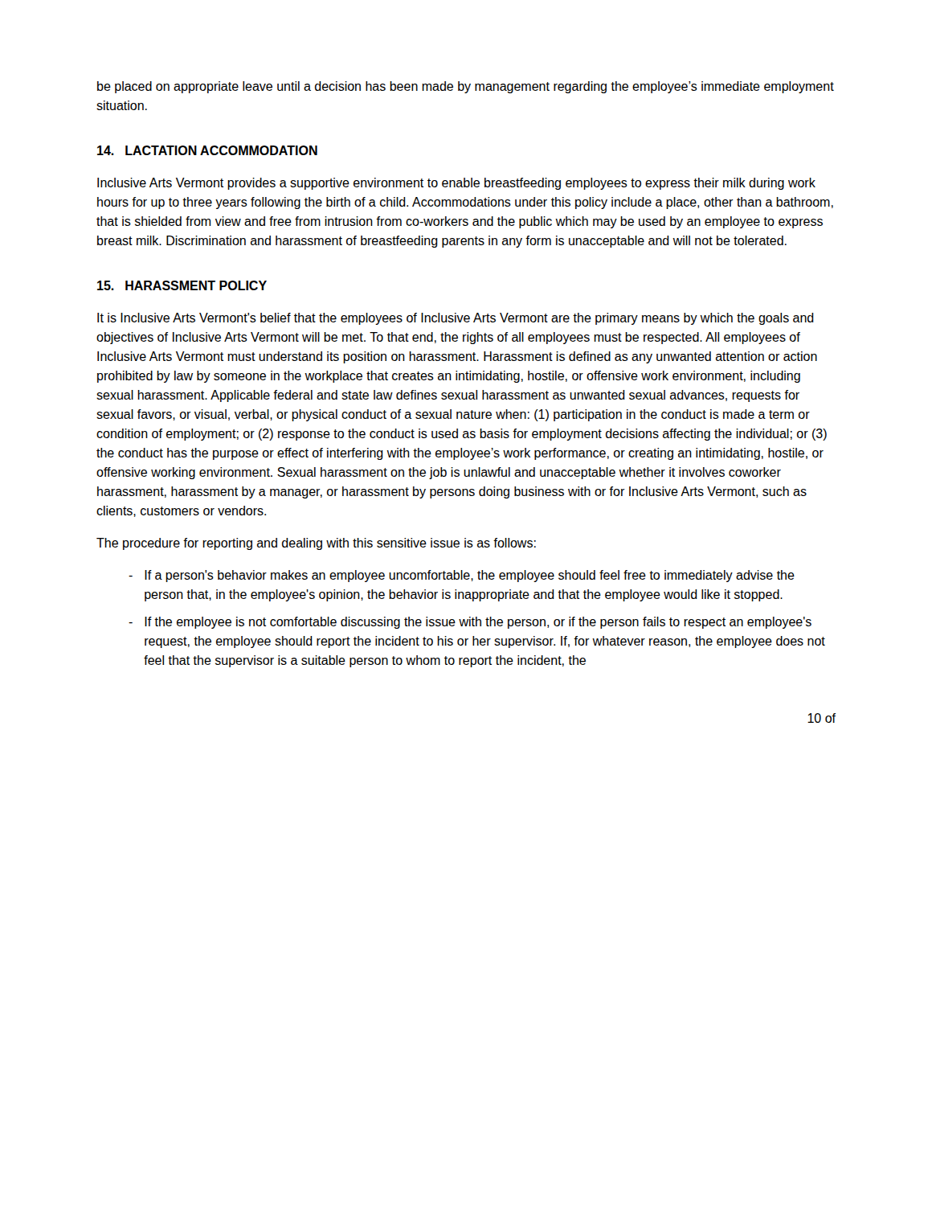be placed on appropriate leave until a decision has been made by management regarding the employee’s immediate employment situation.
14. Lactation Accommodation
Inclusive Arts Vermont provides a supportive environment to enable breastfeeding employees to express their milk during work hours for up to three years following the birth of a child. Accommodations under this policy include a place, other than a bathroom, that is shielded from view and free from intrusion from co-workers and the public which may be used by an employee to express breast milk. Discrimination and harassment of breastfeeding parents in any form is unacceptable and will not be tolerated.
15. Harassment Policy
It is Inclusive Arts Vermont's belief that the employees of Inclusive Arts Vermont are the primary means by which the goals and objectives of Inclusive Arts Vermont will be met. To that end, the rights of all employees must be respected. All employees of Inclusive Arts Vermont must understand its position on harassment. Harassment is defined as any unwanted attention or action prohibited by law by someone in the workplace that creates an intimidating, hostile, or offensive work environment, including sexual harassment. Applicable federal and state law defines sexual harassment as unwanted sexual advances, requests for sexual favors, or visual, verbal, or physical conduct of a sexual nature when: (1) participation in the conduct is made a term or condition of employment; or (2) response to the conduct is used as basis for employment decisions affecting the individual; or (3) the conduct has the purpose or effect of interfering with the employee’s work performance, or creating an intimidating, hostile, or offensive working environment. Sexual harassment on the job is unlawful and unacceptable whether it involves coworker harassment, harassment by a manager, or harassment by persons doing business with or for Inclusive Arts Vermont, such as clients, customers or vendors.
The procedure for reporting and dealing with this sensitive issue is as follows:
If a person's behavior makes an employee uncomfortable, the employee should feel free to immediately advise the person that, in the employee's opinion, the behavior is inappropriate and that the employee would like it stopped.
If the employee is not comfortable discussing the issue with the person, or if the person fails to respect an employee's request, the employee should report the incident to his or her supervisor. If, for whatever reason, the employee does not feel that the supervisor is a suitable person to whom to report the incident, the
10 of